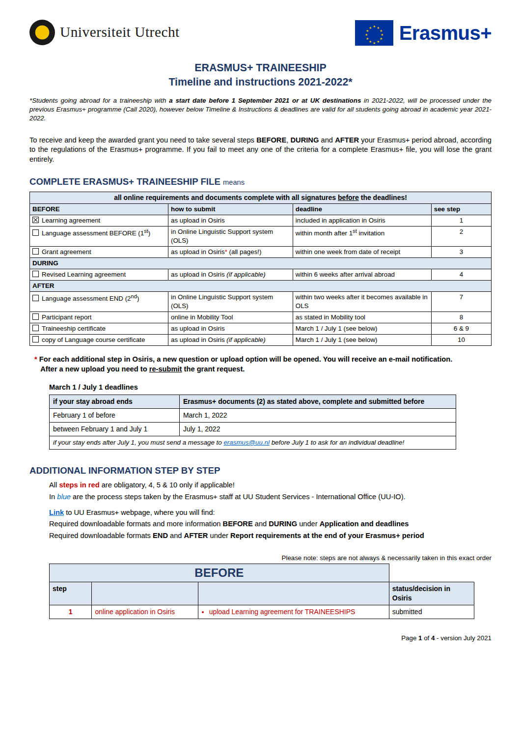Universiteit Utrecht
★ ★ ★ ★ ★ ★ ★ ★ ★ ★ ★ ★
Erasmus+
ERASMUS+ TRAINEESHIP
Timeline and instructions 2021-2022*
*Students going abroad for a traineeship with a start date before 1 September 2021 or at UK destinations in 2021-2022, will be processed under the previous Erasmus+ programme (Call 2020), however below Timeline & Instructions & deadlines are valid for all students going abroad in academic year 2021-2022.
To receive and keep the awarded grant you need to take several steps BEFORE, DURING and AFTER your Erasmus+ period abroad, according to the regulations of the Erasmus+ programme. If you fail to meet any one of the criteria for a complete Erasmus+ file, you will lose the grant entirely.
COMPLETE ERASMUS+ TRAINEESHIP FILE means
| all online requirements and documents complete with all signatures before the deadlines! |
| --- |
| BEFORE | how to submit | deadline | see step |
| Learning agreement | as upload in Osiris | included in application in Osiris | 1 |
| Language assessment BEFORE (1 st ) | in Online Linguistic Support system (OLS) | within month after 1 st invitation | 2 |
| Grant agreement | as upload in Osiris * (all pages!) | within one week from date of receipt | 3 |
| DURING |
| Revised Learning agreement | as upload in Osiris (if applicable) | within 6 weeks after arrival abroad | 4 |
| AFTER |
| Language assessment END (2 nd ) | in Online Linguistic Support system (OLS) | within two weeks after it becomes available in OLS | 7 |
| Participant report | online in Mobility Tool | as stated in Mobility tool | 8 |
| Traineeship certificate | as upload in Osiris | March 1 / July 1 (see below) | 6 & 9 |
| copy of Language course certificate | as upload in Osiris (if applicable) | March 1 / July 1 (see below) | 10 |
* For each additional step in Osiris, a new question or upload option will be opened. You will receive an e-mail notification.
After a new upload you need to re-submit the grant request.
March 1 / July 1 deadlines
| if your stay abroad ends | Erasmus+ documents (2) as stated above, complete and submitted before |
| --- | --- |
| February 1 of before | March 1, 2022 |
| between February 1 and July 1 | July 1, 2022 |
| if your stay ends after July 1, you must send a message to erasmus@uu.nl before July 1 to ask for an individual deadline! |
ADDITIONAL INFORMATION STEP BY STEP
All steps in red are obligatory, 4, 5 & 10 only if applicable!
In blue are the process steps taken by the Erasmus+ staff at UU Student Services - International Office (UU-IO).
Link to UU Erasmus+ webpage, where you will find:
Required downloadable formats and more information BEFORE and DURING under Application and deadlines
Required downloadable formats END and AFTER under Report requirements at the end of your Erasmus+ period
Please note: steps are not always & necessarily taken in this exact order
| BEFORE |
| --- |
| step | | | status/decision in Osiris |
| 1 | online application in Osiris | upload Learning agreement for TRAINEESHIPS | submitted |
Page 1 of 4 - version July 2021